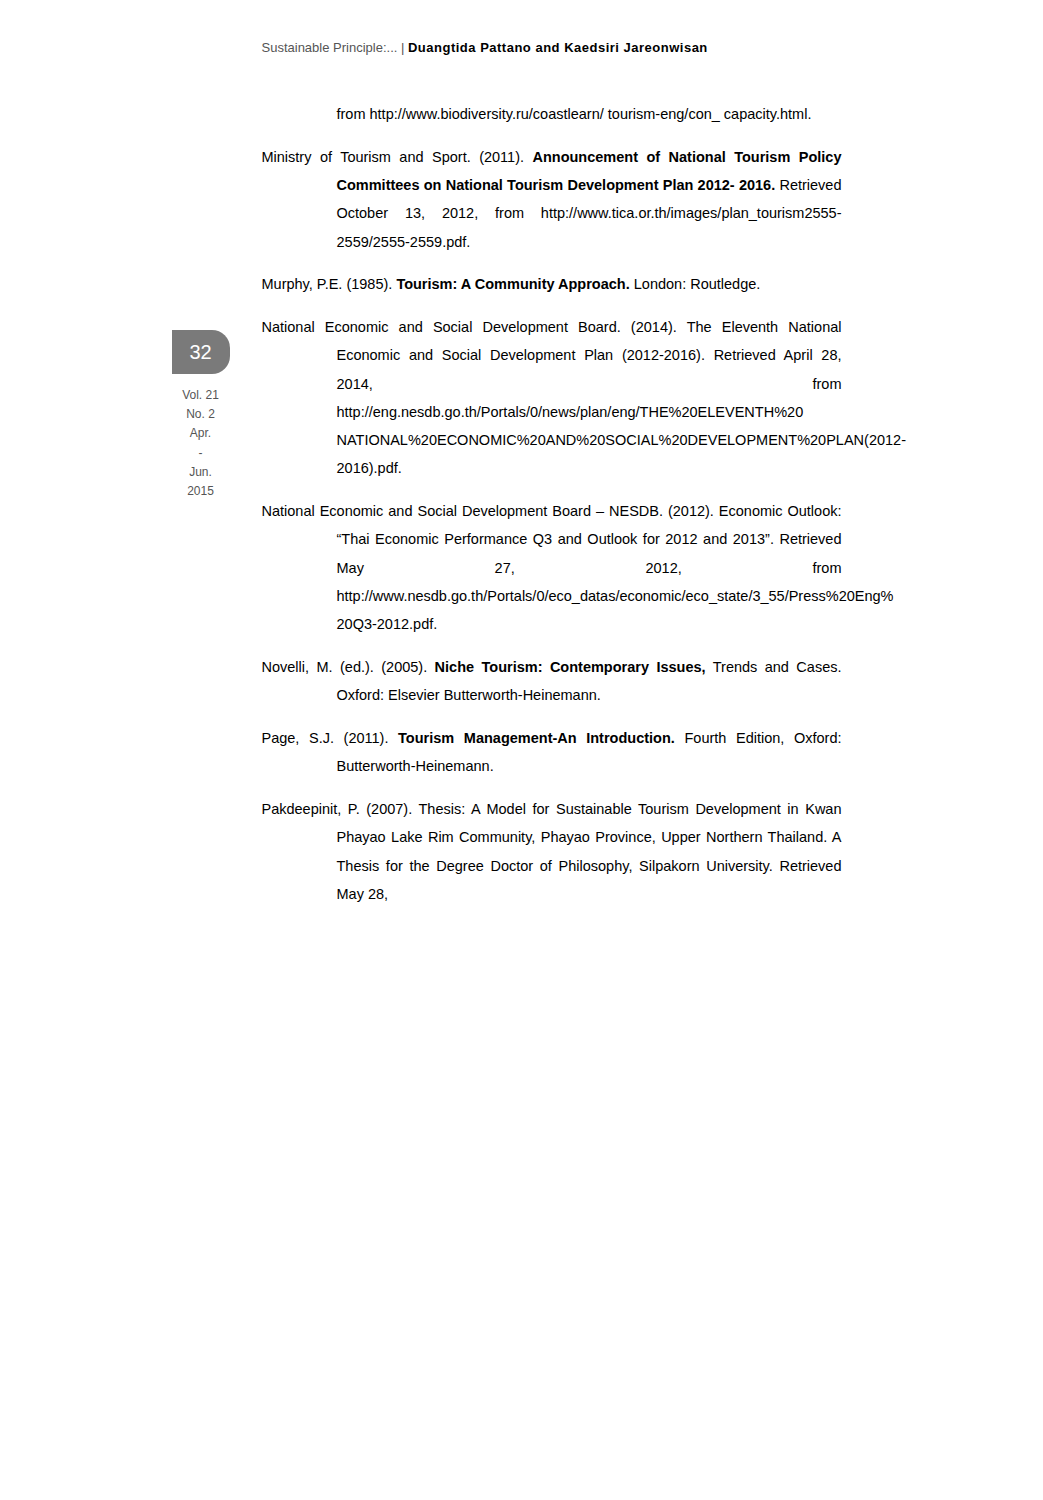Sustainable Principle:... | Duangtida Pattano and Kaedsiri Jareonwisan
32
Vol. 21
No. 2
Apr.
-
Jun.
2015
from http://www.biodiversity.ru/coastlearn/ tourism-eng/con_ capacity.html.
Ministry of Tourism and Sport. (2011). Announcement of National Tourism Policy Committees on National Tourism Development Plan 2012- 2016. Retrieved October 13, 2012, from http://www.tica.or.th/images/plan_tourism2555-2559/2555-2559.pdf.
Murphy, P.E. (1985). Tourism: A Community Approach. London: Routledge.
National Economic and Social Development Board. (2014). The Eleventh National Economic and Social Development Plan (2012-2016). Retrieved April 28, 2014, from http://eng.nesdb.go.th/Portals/0/news/plan/eng/THE%20ELEVENTH%20 NATIONAL%20ECONOMIC%20AND%20SOCIAL%20DEVELOPMENT%20PLAN(2012-2016).pdf.
National Economic and Social Development Board – NESDB. (2012). Economic Outlook: “Thai Economic Performance Q3 and Outlook for 2012 and 2013”. Retrieved May 27, 2012, from http://www.nesdb.go.th/Portals/0/eco_datas/economic/eco_state/3_55/Press%20Eng% 20Q3-2012.pdf.
Novelli, M. (ed.). (2005). Niche Tourism: Contemporary Issues, Trends and Cases. Oxford: Elsevier Butterworth-Heinemann.
Page, S.J. (2011). Tourism Management-An Introduction. Fourth Edition, Oxford: Butterworth-Heinemann.
Pakdeepinit, P. (2007). Thesis: A Model for Sustainable Tourism Development in Kwan Phayao Lake Rim Community, Phayao Province, Upper Northern Thailand. A Thesis for the Degree Doctor of Philosophy, Silpakorn University. Retrieved May 28,